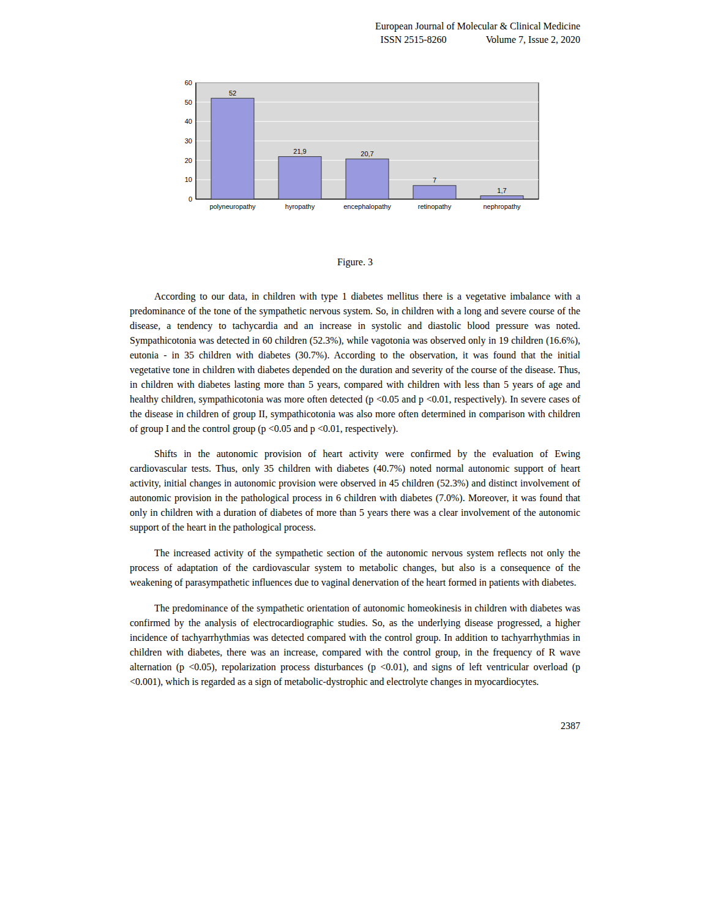European Journal of Molecular & Clinical Medicine ISSN 2515-8260 Volume 7, Issue 2, 2020
Frequency of complications in children with type 1 diabetes mellitus Bar chart: polyneuropathy 52, hyropathy 21.9, encephalopathy 20.7, retinopathy 7, nephropathy 1.7 60 50 40 30 20 10 0 52 21,9 20,7 7 1,7 polyneuropathy hyropathy encephalopathy retinopathy nephropathy
Figure. 3
According to our data, in children with type 1 diabetes mellitus there is a vegetative imbalance with a predominance of the tone of the sympathetic nervous system. So, in children with a long and severe course of the disease, a tendency to tachycardia and an increase in systolic and diastolic blood pressure was noted. Sympathicotonia was detected in 60 children (52.3%), while vagotonia was observed only in 19 children (16.6%), eutonia - in 35 children with diabetes (30.7%). According to the observation, it was found that the initial vegetative tone in children with diabetes depended on the duration and severity of the course of the disease. Thus, in children with diabetes lasting more than 5 years, compared with children with less than 5 years of age and healthy children, sympathicotonia was more often detected (p <0.05 and p <0.01, respectively). In severe cases of the disease in children of group II, sympathicotonia was also more often determined in comparison with children of group I and the control group (p <0.05 and p <0.01, respectively).
Shifts in the autonomic provision of heart activity were confirmed by the evaluation of Ewing cardiovascular tests. Thus, only 35 children with diabetes (40.7%) noted normal autonomic support of heart activity, initial changes in autonomic provision were observed in 45 children (52.3%) and distinct involvement of autonomic provision in the pathological process in 6 children with diabetes (7.0%). Moreover, it was found that only in children with a duration of diabetes of more than 5 years there was a clear involvement of the autonomic support of the heart in the pathological process.
The increased activity of the sympathetic section of the autonomic nervous system reflects not only the process of adaptation of the cardiovascular system to metabolic changes, but also is a consequence of the weakening of parasympathetic influences due to vaginal denervation of the heart formed in patients with diabetes.
The predominance of the sympathetic orientation of autonomic homeokinesis in children with diabetes was confirmed by the analysis of electrocardiographic studies. So, as the underlying disease progressed, a higher incidence of tachyarrhythmias was detected compared with the control group. In addition to tachyarrhythmias in children with diabetes, there was an increase, compared with the control group, in the frequency of R wave alternation (p <0.05), repolarization process disturbances (p <0.01), and signs of left ventricular overload (p <0.001), which is regarded as a sign of metabolic-dystrophic and electrolyte changes in myocardiocytes.
2387